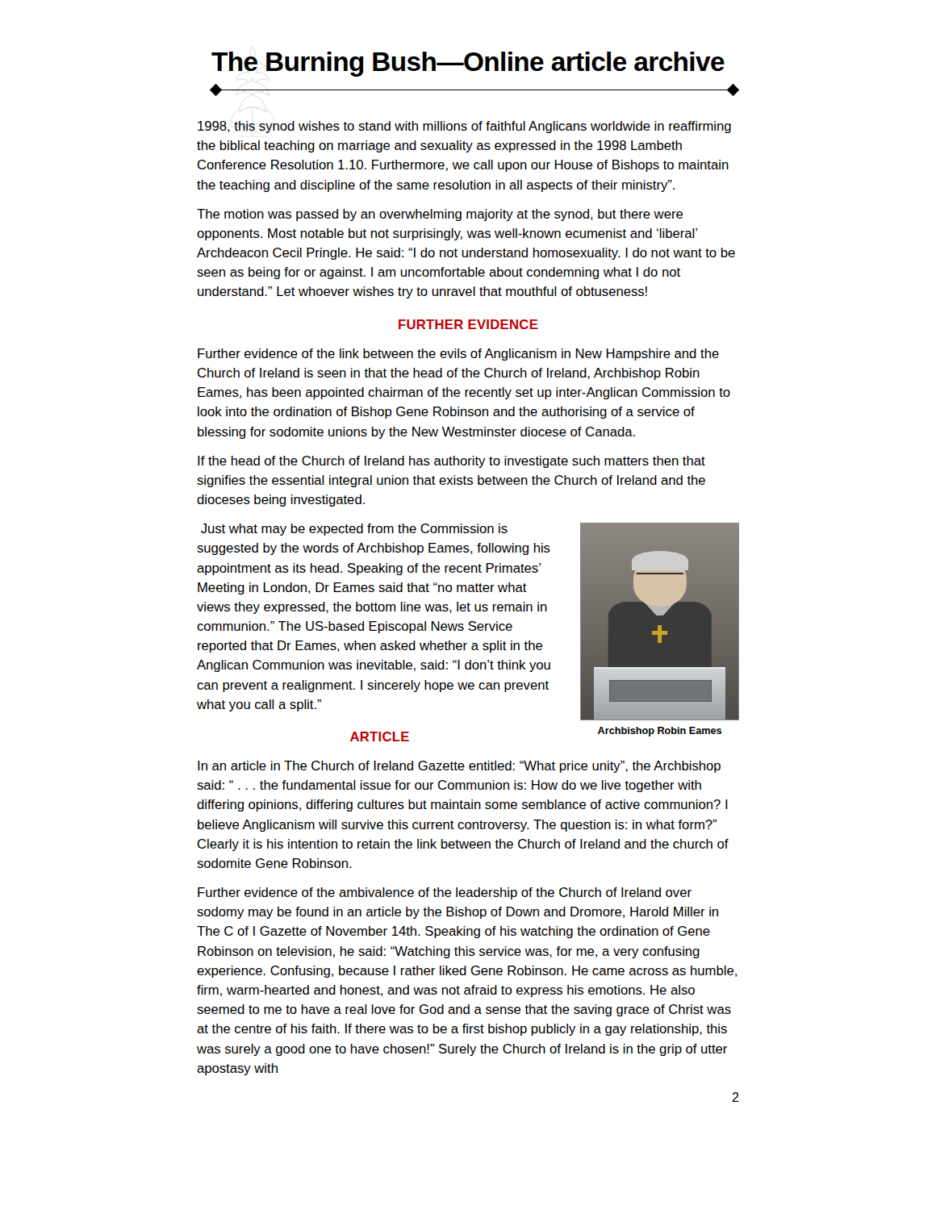The Burning Bush—Online article archive
1998, this synod wishes to stand with millions of faithful Anglicans worldwide in reaffirming the biblical teaching on marriage and sexuality as expressed in the 1998 Lambeth Conference Resolution 1.10. Furthermore, we call upon our House of Bishops to maintain the teaching and discipline of the same resolution in all aspects of their ministry”.
The motion was passed by an overwhelming majority at the synod, but there were opponents. Most notable but not surprisingly, was well-known ecumenist and ‘liberal’ Archdeacon Cecil Pringle. He said: “I do not understand homosexuality. I do not want to be seen as being for or against. I am uncomfortable about condemning what I do not understand.” Let whoever wishes try to unravel that mouthful of obtuseness!
FURTHER EVIDENCE
Further evidence of the link between the evils of Anglicanism in New Hampshire and the Church of Ireland is seen in that the head of the Church of Ireland, Archbishop Robin Eames, has been appointed chairman of the recently set up inter-Anglican Commission to look into the ordination of Bishop Gene Robinson and the authorising of a service of blessing for sodomite unions by the New Westminster diocese of Canada.
If the head of the Church of Ireland has authority to investigate such matters then that signifies the essential integral union that exists between the Church of Ireland and the dioceses being investigated.
Archbishop Robin Eames
Just what may be expected from the Commission is suggested by the words of Archbishop Eames, following his appointment as its head. Speaking of the recent Primates’ Meeting in London, Dr Eames said that “no matter what views they expressed, the bottom line was, let us remain in communion.” The US-based Episcopal News Service reported that Dr Eames, when asked whether a split in the Anglican Communion was inevitable, said: “I don’t think you can prevent a realignment. I sincerely hope we can prevent what you call a split.”
ARTICLE
In an article in The Church of Ireland Gazette entitled: “What price unity”, the Archbishop said: “ . . . the fundamental issue for our Communion is: How do we live together with differing opinions, differing cultures but maintain some semblance of active communion? I believe Anglicanism will survive this current controversy. The question is: in what form?” Clearly it is his intention to retain the link between the Church of Ireland and the church of sodomite Gene Robinson.
Further evidence of the ambivalence of the leadership of the Church of Ireland over sodomy may be found in an article by the Bishop of Down and Dromore, Harold Miller in The C of I Gazette of November 14th. Speaking of his watching the ordination of Gene Robinson on television, he said: “Watching this service was, for me, a very confusing experience. Confusing, because I rather liked Gene Robinson. He came across as humble, firm, warm-hearted and honest, and was not afraid to express his emotions. He also seemed to me to have a real love for God and a sense that the saving grace of Christ was at the centre of his faith. If there was to be a first bishop publicly in a gay relationship, this was surely a good one to have chosen!” Surely the Church of Ireland is in the grip of utter apostasy with
2